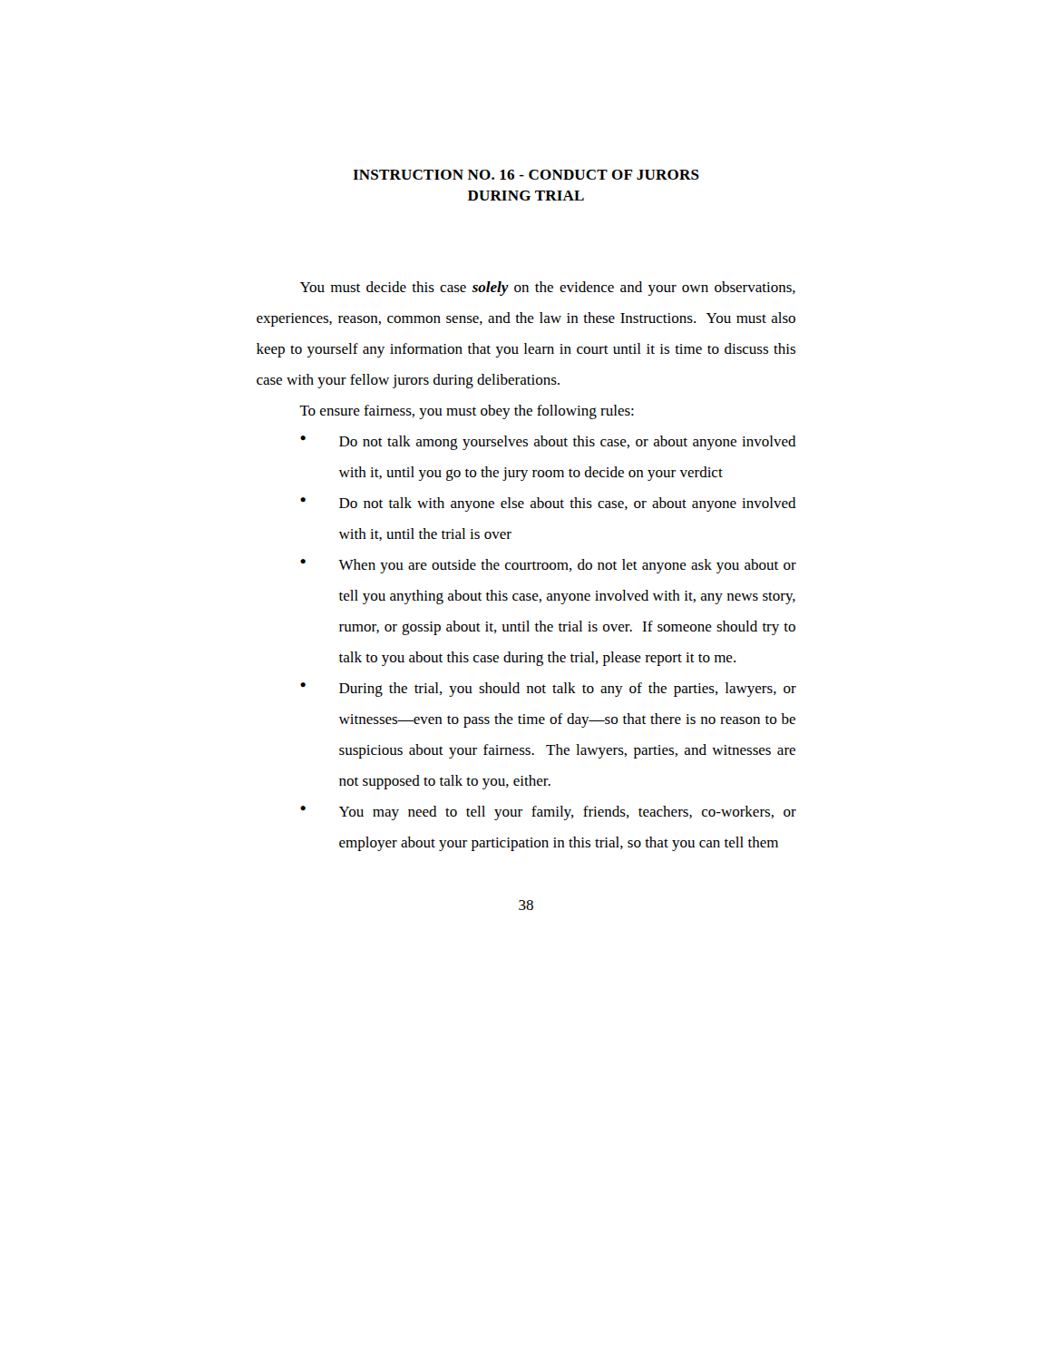INSTRUCTION NO. 16 - CONDUCT OF JURORS
DURING TRIAL
You must decide this case solely on the evidence and your own observations, experiences, reason, common sense, and the law in these Instructions. You must also keep to yourself any information that you learn in court until it is time to discuss this case with your fellow jurors during deliberations.
To ensure fairness, you must obey the following rules:
Do not talk among yourselves about this case, or about anyone involved with it, until you go to the jury room to decide on your verdict
Do not talk with anyone else about this case, or about anyone involved with it, until the trial is over
When you are outside the courtroom, do not let anyone ask you about or tell you anything about this case, anyone involved with it, any news story, rumor, or gossip about it, until the trial is over. If someone should try to talk to you about this case during the trial, please report it to me.
During the trial, you should not talk to any of the parties, lawyers, or witnesses—even to pass the time of day—so that there is no reason to be suspicious about your fairness. The lawyers, parties, and witnesses are not supposed to talk to you, either.
You may need to tell your family, friends, teachers, co-workers, or employer about your participation in this trial, so that you can tell them
38